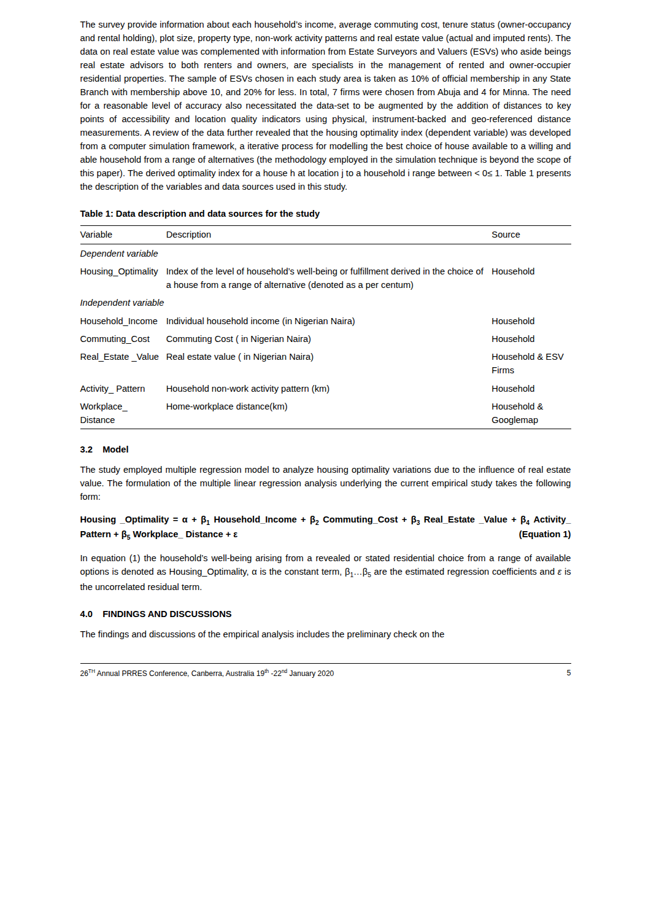The survey provide information about each household’s income, average commuting cost, tenure status (owner-occupancy and rental holding), plot size, property type, non-work activity patterns and real estate value (actual and imputed rents). The data on real estate value was complemented with information from Estate Surveyors and Valuers (ESVs) who aside beings real estate advisors to both renters and owners, are specialists in the management of rented and owner-occupier residential properties. The sample of ESVs chosen in each study area is taken as 10% of official membership in any State Branch with membership above 10, and 20% for less. In total, 7 firms were chosen from Abuja and 4 for Minna. The need for a reasonable level of accuracy also necessitated the data-set to be augmented by the addition of distances to key points of accessibility and location quality indicators using physical, instrument-backed and geo-referenced distance measurements. A review of the data further revealed that the housing optimality index (dependent variable) was developed from a computer simulation framework, a iterative process for modelling the best choice of house available to a willing and able household from a range of alternatives (the methodology employed in the simulation technique is beyond the scope of this paper). The derived optimality index for a house h at location j to a household i range between < 0≤ 1. Table 1 presents the description of the variables and data sources used in this study.
Table 1: Data description and data sources for the study
| Variable | Description | Source |
| --- | --- | --- |
| Dependent variable |
| Housing_Optimality | Index of the level of household’s well-being or fulfillment derived in the choice of a house from a range of alternative (denoted as a per centum) | Household |
| Independent variable |
| Household_Income | Individual household income (in Nigerian Naira) | Household |
| Commuting_Cost | Commuting Cost ( in Nigerian Naira) | Household |
| Real_Estate _Value | Real estate value ( in Nigerian Naira) | Household & ESV Firms |
| Activity_ Pattern | Household non-work activity pattern (km) | Household |
| Workplace_ Distance | Home-workplace distance(km) | Household & Googlemap |
3.2 Model
The study employed multiple regression model to analyze housing optimality variations due to the influence of real estate value. The formulation of the multiple linear regression analysis underlying the current empirical study takes the following form:
Housing _Optimality = α + β1 Household_Income + β2 Commuting_Cost + β3 Real_Estate _Value + β4 Activity_ Pattern + β5 Workplace_ Distance + ε(Equation 1)
In equation (1) the household’s well-being arising from a revealed or stated residential choice from a range of available options is denoted as Housing_Optimality, α is the constant term, β1…β5 are the estimated regression coefficients and ε is the uncorrelated residual term.
4.0 FINDINGS AND DISCUSSIONS
The findings and discussions of the empirical analysis includes the preliminary check on the
26TH Annual PRRES Conference, Canberra, Australia 19th -22nd January 2020 5